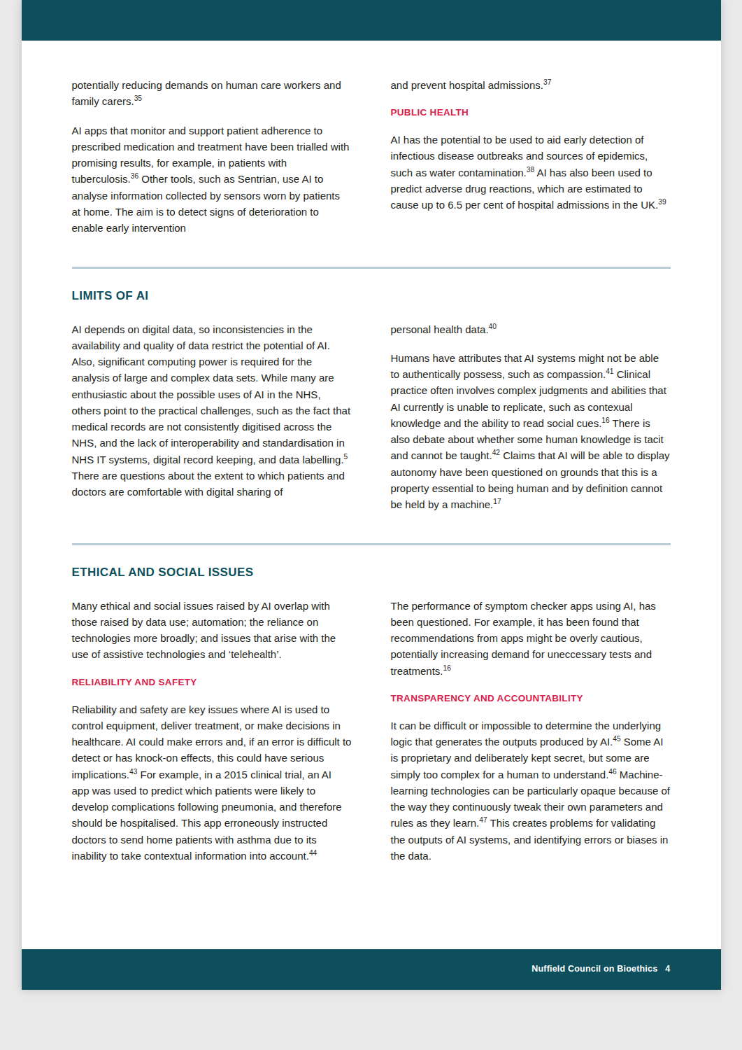potentially reducing demands on human care workers and family carers.35
AI apps that monitor and support patient adherence to prescribed medication and treatment have been trialled with promising results, for example, in patients with tuberculosis.36 Other tools, such as Sentrian, use AI to analyse information collected by sensors worn by patients at home. The aim is to detect signs of deterioration to enable early intervention
and prevent hospital admissions.37
Public health
AI has the potential to be used to aid early detection of infectious disease outbreaks and sources of epidemics, such as water contamination.38 AI has also been used to predict adverse drug reactions, which are estimated to cause up to 6.5 per cent of hospital admissions in the UK.39
Limits of AI
AI depends on digital data, so inconsistencies in the availability and quality of data restrict the potential of AI. Also, significant computing power is required for the analysis of large and complex data sets. While many are enthusiastic about the possible uses of AI in the NHS, others point to the practical challenges, such as the fact that medical records are not consistently digitised across the NHS, and the lack of interoperability and standardisation in NHS IT systems, digital record keeping, and data labelling.5 There are questions about the extent to which patients and doctors are comfortable with digital sharing of
personal health data.40
Humans have attributes that AI systems might not be able to authentically possess, such as compassion.41 Clinical practice often involves complex judgments and abilities that AI currently is unable to replicate, such as contexual knowledge and the ability to read social cues.16 There is also debate about whether some human knowledge is tacit and cannot be taught.42 Claims that AI will be able to display autonomy have been questioned on grounds that this is a property essential to being human and by definition cannot be held by a machine.17
Ethical and social issues
Many ethical and social issues raised by AI overlap with those raised by data use; automation; the reliance on technologies more broadly; and issues that arise with the use of assistive technologies and ‘telehealth’.
Reliability and safety
Reliability and safety are key issues where AI is used to control equipment, deliver treatment, or make decisions in healthcare. AI could make errors and, if an error is difficult to detect or has knock-on effects, this could have serious implications.43 For example, in a 2015 clinical trial, an AI app was used to predict which patients were likely to develop complications following pneumonia, and therefore should be hospitalised. This app erroneously instructed doctors to send home patients with asthma due to its inability to take contextual information into account.44
The performance of symptom checker apps using AI, has been questioned. For example, it has been found that recommendations from apps might be overly cautious, potentially increasing demand for uneccessary tests and treatments.16
Transparency and accountability
It can be difficult or impossible to determine the underlying logic that generates the outputs produced by AI.45 Some AI is proprietary and deliberately kept secret, but some are simply too complex for a human to understand.46 Machine-learning technologies can be particularly opaque because of the way they continuously tweak their own parameters and rules as they learn.47 This creates problems for validating the outputs of AI systems, and identifying errors or biases in the data.
Nuffield Council on Bioethics 4